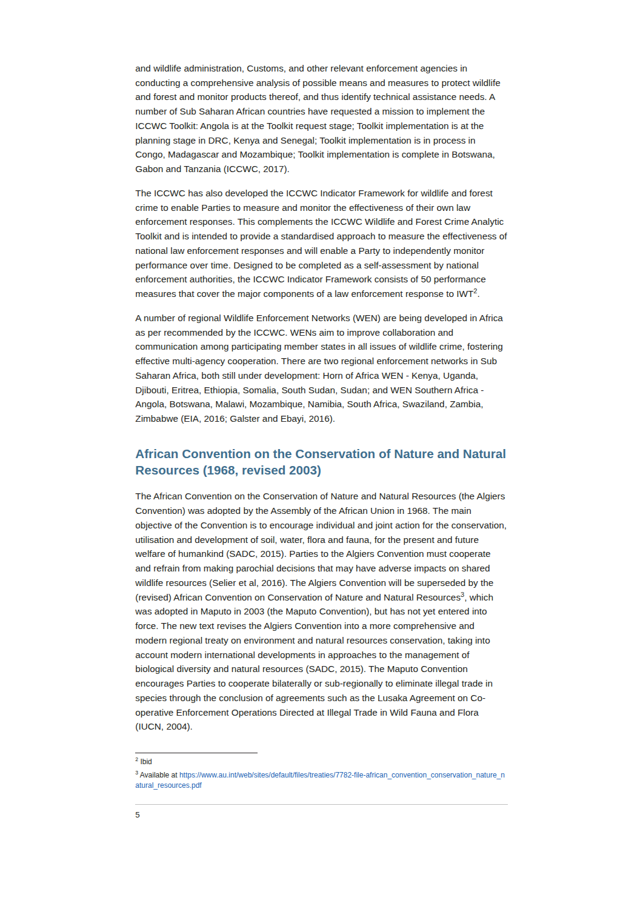and wildlife administration, Customs, and other relevant enforcement agencies in conducting a comprehensive analysis of possible means and measures to protect wildlife and forest and monitor products thereof, and thus identify technical assistance needs. A number of Sub Saharan African countries have requested a mission to implement the ICCWC Toolkit: Angola is at the Toolkit request stage; Toolkit implementation is at the planning stage in DRC, Kenya and Senegal; Toolkit implementation is in process in Congo, Madagascar and Mozambique; Toolkit implementation is complete in Botswana, Gabon and Tanzania (ICCWC, 2017).
The ICCWC has also developed the ICCWC Indicator Framework for wildlife and forest crime to enable Parties to measure and monitor the effectiveness of their own law enforcement responses. This complements the ICCWC Wildlife and Forest Crime Analytic Toolkit and is intended to provide a standardised approach to measure the effectiveness of national law enforcement responses and will enable a Party to independently monitor performance over time. Designed to be completed as a self-assessment by national enforcement authorities, the ICCWC Indicator Framework consists of 50 performance measures that cover the major components of a law enforcement response to IWT2.
A number of regional Wildlife Enforcement Networks (WEN) are being developed in Africa as per recommended by the ICCWC. WENs aim to improve collaboration and communication among participating member states in all issues of wildlife crime, fostering effective multi-agency cooperation. There are two regional enforcement networks in Sub Saharan Africa, both still under development: Horn of Africa WEN - Kenya, Uganda, Djibouti, Eritrea, Ethiopia, Somalia, South Sudan, Sudan; and WEN Southern Africa - Angola, Botswana, Malawi, Mozambique, Namibia, South Africa, Swaziland, Zambia, Zimbabwe (EIA, 2016; Galster and Ebayi, 2016).
African Convention on the Conservation of Nature and Natural Resources (1968, revised 2003)
The African Convention on the Conservation of Nature and Natural Resources (the Algiers Convention) was adopted by the Assembly of the African Union in 1968. The main objective of the Convention is to encourage individual and joint action for the conservation, utilisation and development of soil, water, flora and fauna, for the present and future welfare of humankind (SADC, 2015). Parties to the Algiers Convention must cooperate and refrain from making parochial decisions that may have adverse impacts on shared wildlife resources (Selier et al, 2016). The Algiers Convention will be superseded by the (revised) African Convention on Conservation of Nature and Natural Resources3, which was adopted in Maputo in 2003 (the Maputo Convention), but has not yet entered into force. The new text revises the Algiers Convention into a more comprehensive and modern regional treaty on environment and natural resources conservation, taking into account modern international developments in approaches to the management of biological diversity and natural resources (SADC, 2015). The Maputo Convention encourages Parties to cooperate bilaterally or sub-regionally to eliminate illegal trade in species through the conclusion of agreements such as the Lusaka Agreement on Co-operative Enforcement Operations Directed at Illegal Trade in Wild Fauna and Flora (IUCN, 2004).
2 Ibid
3 Available at https://www.au.int/web/sites/default/files/treaties/7782-file-african_convention_conservation_nature_natural_resources.pdf
5